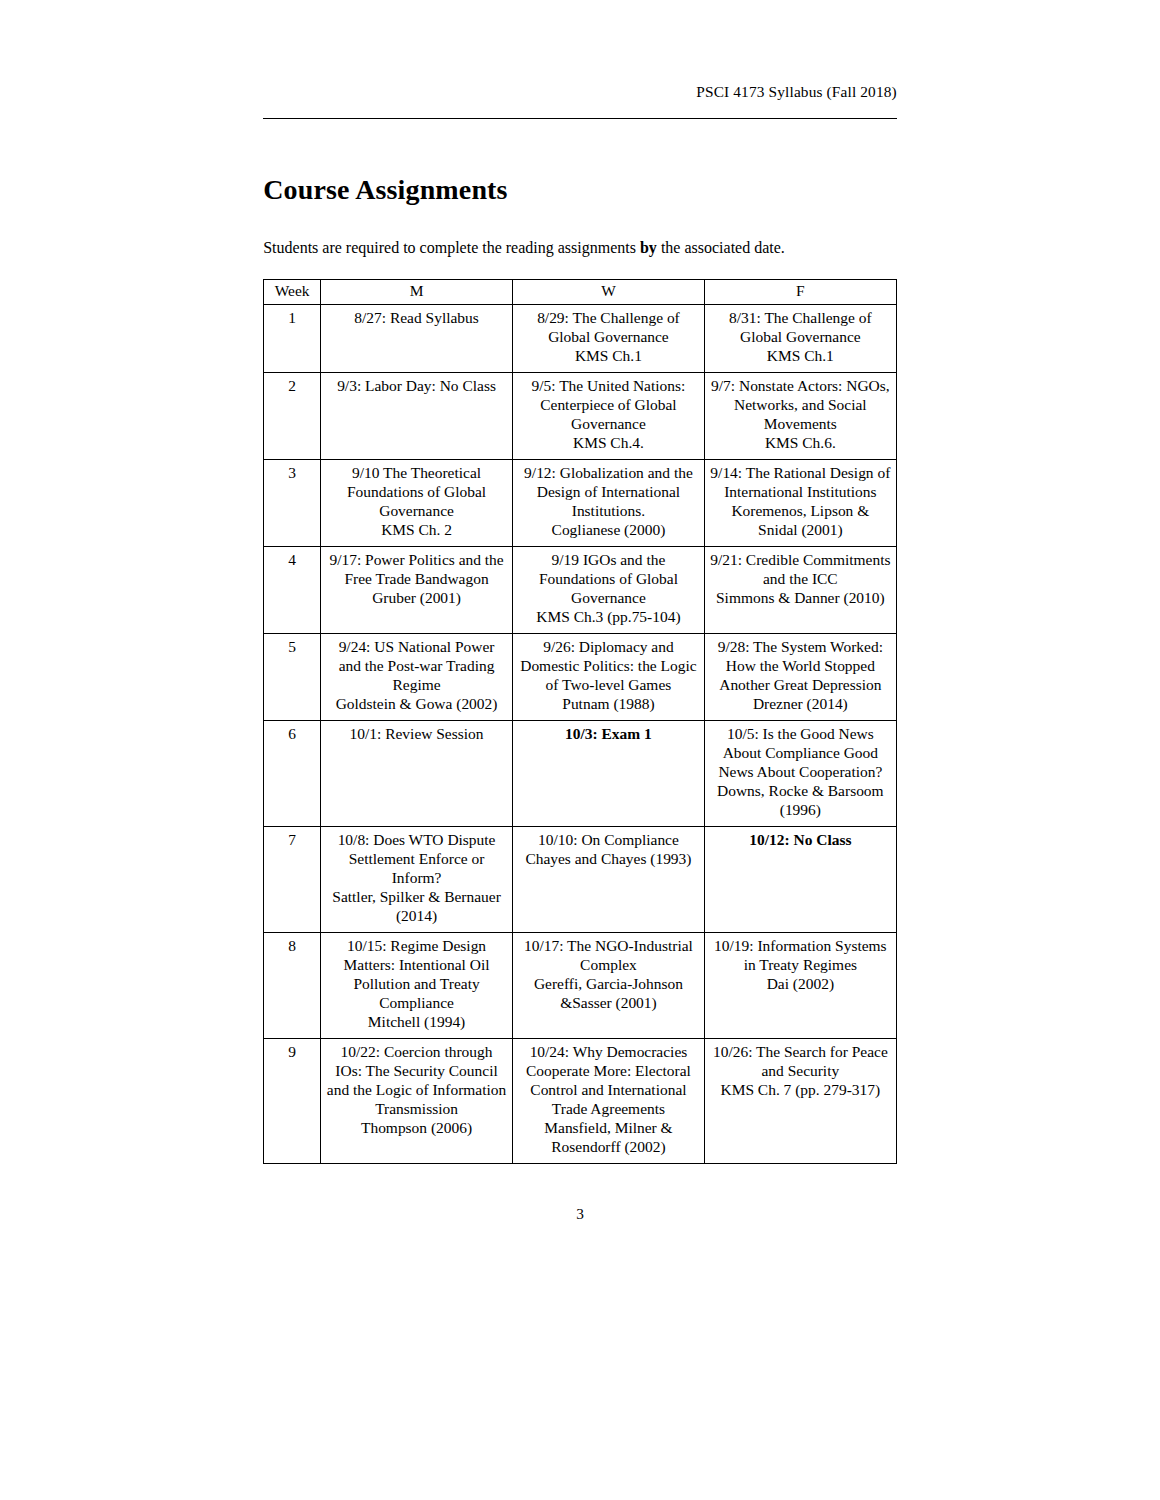PSCI 4173 Syllabus (Fall 2018)
Course Assignments
Students are required to complete the reading assignments by the associated date.
| Week | M | W | F |
| --- | --- | --- | --- |
| 1 | 8/27: Read Syllabus | 8/29: The Challenge of Global Governance KMS Ch.1 | 8/31: The Challenge of Global Governance KMS Ch.1 |
| 2 | 9/3: Labor Day: No Class | 9/5: The United Nations: Centerpiece of Global Governance KMS Ch.4. | 9/7: Nonstate Actors: NGOs, Networks, and Social Movements KMS Ch.6. |
| 3 | 9/10 The Theoretical Foundations of Global Governance KMS Ch. 2 | 9/12: Globalization and the Design of International Institutions. Coglianese (2000) | 9/14: The Rational Design of International Institutions Koremenos, Lipson & Snidal (2001) |
| 4 | 9/17: Power Politics and the Free Trade Bandwagon Gruber (2001) | 9/19 IGOs and the Foundations of Global Governance KMS Ch.3 (pp.75-104) | 9/21: Credible Commitments and the ICC Simmons & Danner (2010) |
| 5 | 9/24: US National Power and the Post-war Trading Regime Goldstein & Gowa (2002) | 9/26: Diplomacy and Domestic Politics: the Logic of Two-level Games Putnam (1988) | 9/28: The System Worked: How the World Stopped Another Great Depression Drezner (2014) |
| 6 | 10/1: Review Session | 10/3: Exam 1 | 10/5: Is the Good News About Compliance Good News About Cooperation? Downs, Rocke & Barsoom (1996) |
| 7 | 10/8: Does WTO Dispute Settlement Enforce or Inform? Sattler, Spilker & Bernauer (2014) | 10/10: On Compliance Chayes and Chayes (1993) | 10/12: No Class |
| 8 | 10/15: Regime Design Matters: Intentional Oil Pollution and Treaty Compliance Mitchell (1994) | 10/17: The NGO-Industrial Complex Gereffi, Garcia-Johnson &Sasser (2001) | 10/19: Information Systems in Treaty Regimes Dai (2002) |
| 9 | 10/22: Coercion through IOs: The Security Council and the Logic of Information Transmission Thompson (2006) | 10/24: Why Democracies Cooperate More: Electoral Control and International Trade Agreements Mansfield, Milner & Rosendorff (2002) | 10/26: The Search for Peace and Security KMS Ch. 7 (pp. 279-317) |
3